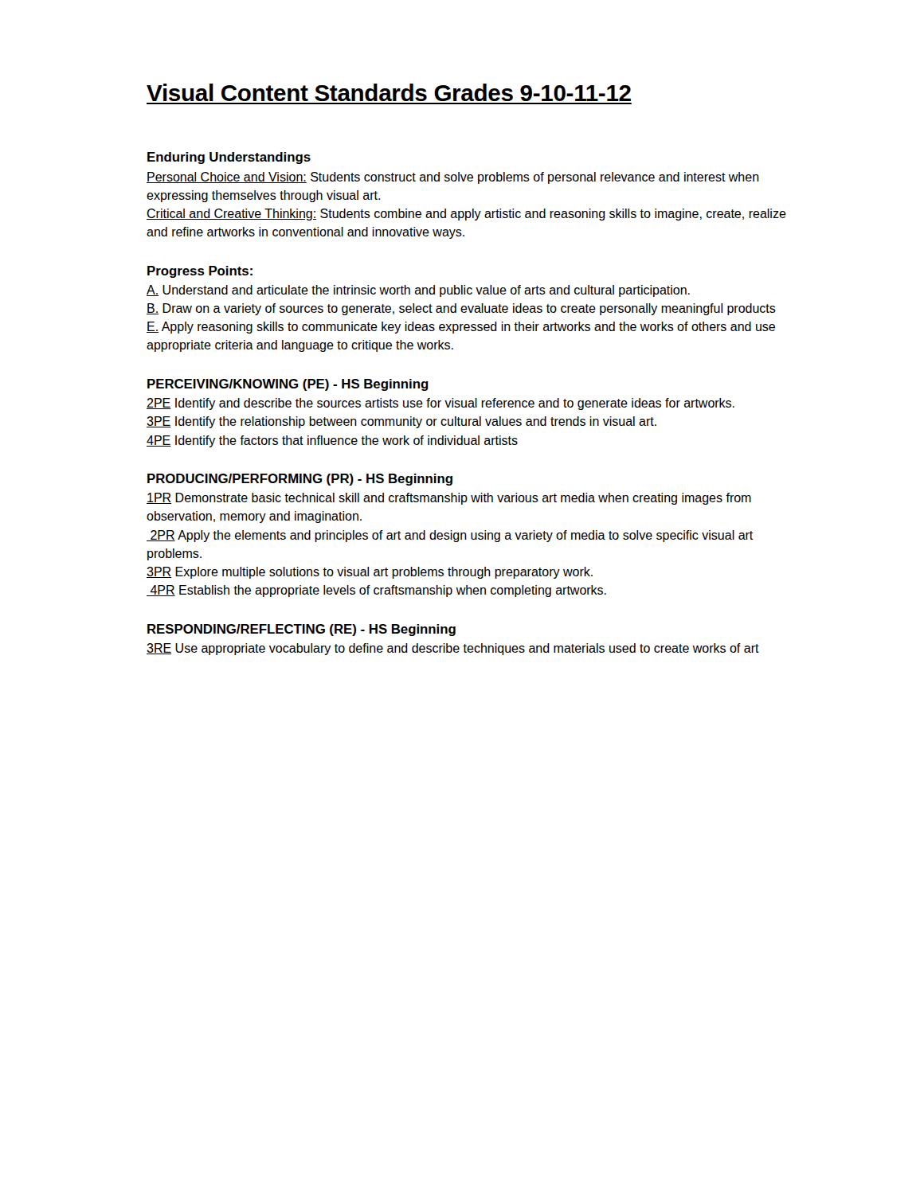Visual Content Standards Grades 9-10-11-12
Enduring Understandings
Personal Choice and Vision: Students construct and solve problems of personal relevance and interest when expressing themselves through visual art.
Critical and Creative Thinking: Students combine and apply artistic and reasoning skills to imagine, create, realize and refine artworks in conventional and innovative ways.
Progress Points:
A. Understand and articulate the intrinsic worth and public value of arts and cultural participation.
B. Draw on a variety of sources to generate, select and evaluate ideas to create personally meaningful products
E. Apply reasoning skills to communicate key ideas expressed in their artworks and the works of others and use appropriate criteria and language to critique the works.
PERCEIVING/KNOWING (PE) - HS Beginning
2PE Identify and describe the sources artists use for visual reference and to generate ideas for artworks.
3PE Identify the relationship between community or cultural values and trends in visual art.
4PE Identify the factors that influence the work of individual artists
PRODUCING/PERFORMING (PR) - HS Beginning
1PR Demonstrate basic technical skill and craftsmanship with various art media when creating images from observation, memory and imagination.
2PR Apply the elements and principles of art and design using a variety of media to solve specific visual art problems.
3PR Explore multiple solutions to visual art problems through preparatory work.
4PR Establish the appropriate levels of craftsmanship when completing artworks.
RESPONDING/REFLECTING (RE) - HS Beginning
3RE Use appropriate vocabulary to define and describe techniques and materials used to create works of art